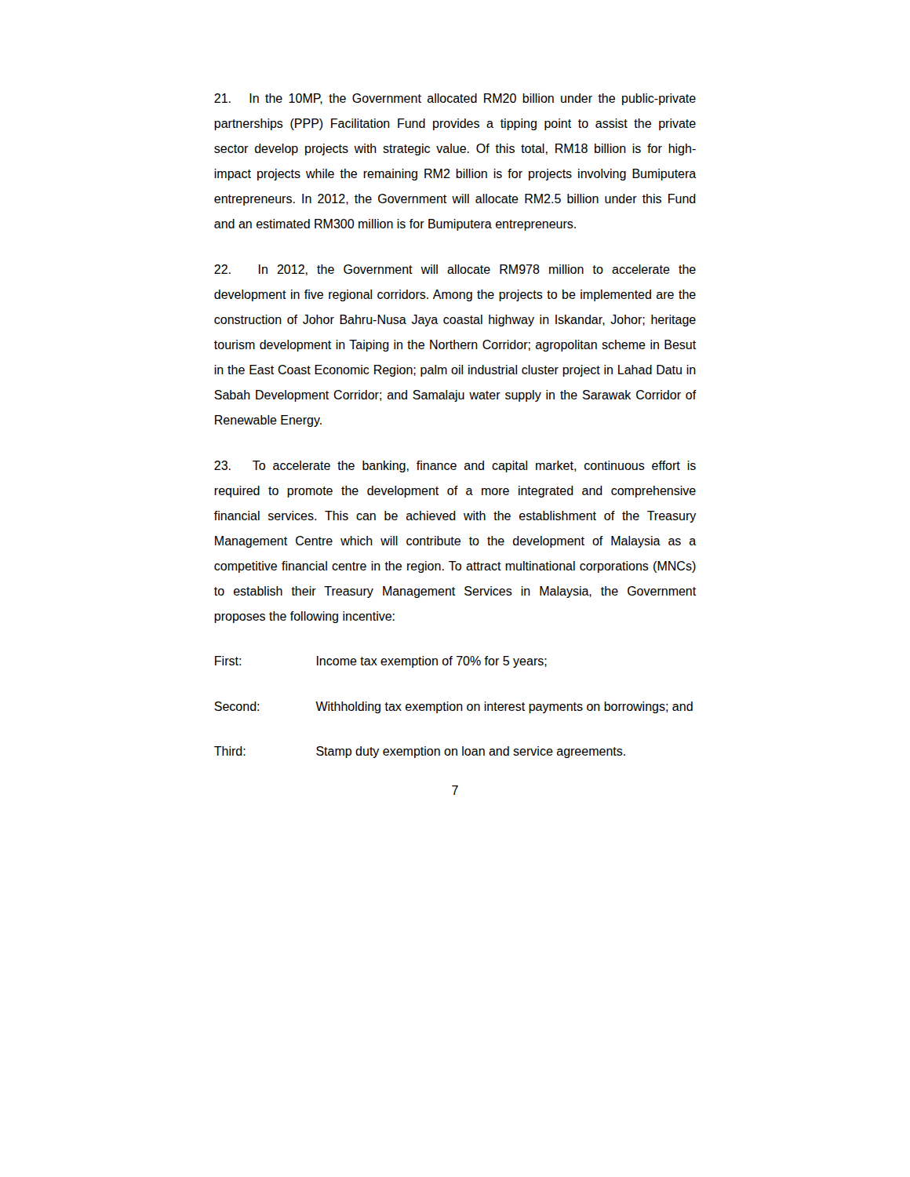21. In the 10MP, the Government allocated RM20 billion under the public-private partnerships (PPP) Facilitation Fund provides a tipping point to assist the private sector develop projects with strategic value. Of this total, RM18 billion is for high-impact projects while the remaining RM2 billion is for projects involving Bumiputera entrepreneurs. In 2012, the Government will allocate RM2.5 billion under this Fund and an estimated RM300 million is for Bumiputera entrepreneurs.
22. In 2012, the Government will allocate RM978 million to accelerate the development in five regional corridors. Among the projects to be implemented are the construction of Johor Bahru-Nusa Jaya coastal highway in Iskandar, Johor; heritage tourism development in Taiping in the Northern Corridor; agropolitan scheme in Besut in the East Coast Economic Region; palm oil industrial cluster project in Lahad Datu in Sabah Development Corridor; and Samalaju water supply in the Sarawak Corridor of Renewable Energy.
23. To accelerate the banking, finance and capital market, continuous effort is required to promote the development of a more integrated and comprehensive financial services. This can be achieved with the establishment of the Treasury Management Centre which will contribute to the development of Malaysia as a competitive financial centre in the region. To attract multinational corporations (MNCs) to establish their Treasury Management Services in Malaysia, the Government proposes the following incentive:
First:
Income tax exemption of 70% for 5 years;
Second:
Withholding tax exemption on interest payments on borrowings; and
Third:
Stamp duty exemption on loan and service agreements.
7